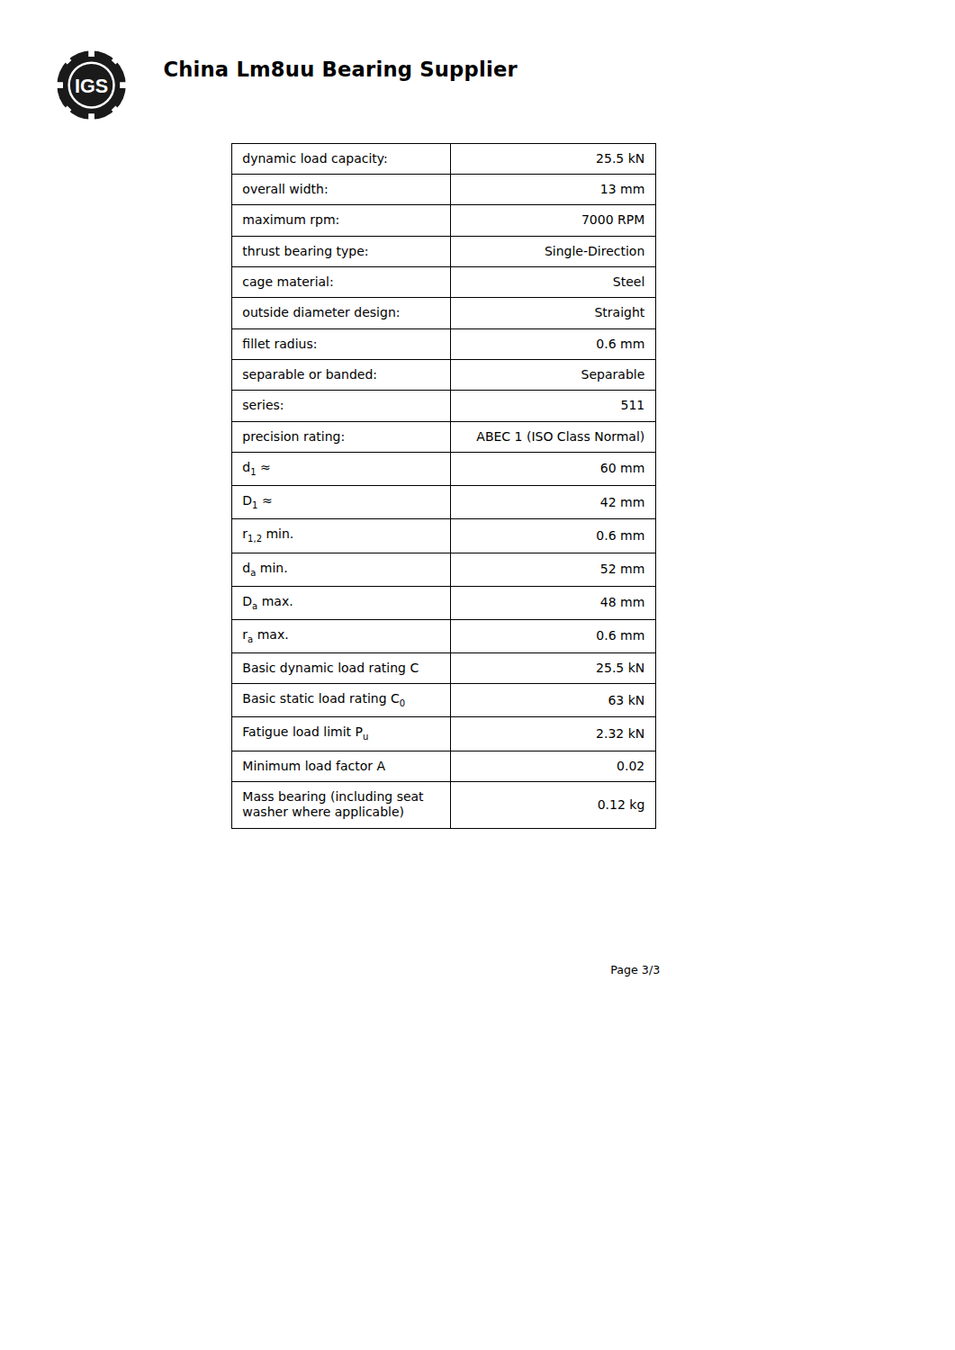IGS
China Lm8uu Bearing Supplier
| dynamic load capacity: | 25.5 kN |
| overall width: | 13 mm |
| maximum rpm: | 7000 RPM |
| thrust bearing type: | Single-Direction |
| cage material: | Steel |
| outside diameter design: | Straight |
| fillet radius: | 0.6 mm |
| separable or banded: | Separable |
| series: | 511 |
| precision rating: | ABEC 1 (ISO Class Normal) |
| d 1 ≈ | 60 mm |
| D 1 ≈ | 42 mm |
| r 1,2 min. | 0.6 mm |
| d a min. | 52 mm |
| D a max. | 48 mm |
| r a max. | 0.6 mm |
| Basic dynamic load rating C | 25.5 kN |
| Basic static load rating C 0 | 63 kN |
| Fatigue load limit P u | 2.32 kN |
| Minimum load factor A | 0.02 |
| Mass bearing (including seat washer where applicable) | 0.12 kg |
Page 3/3